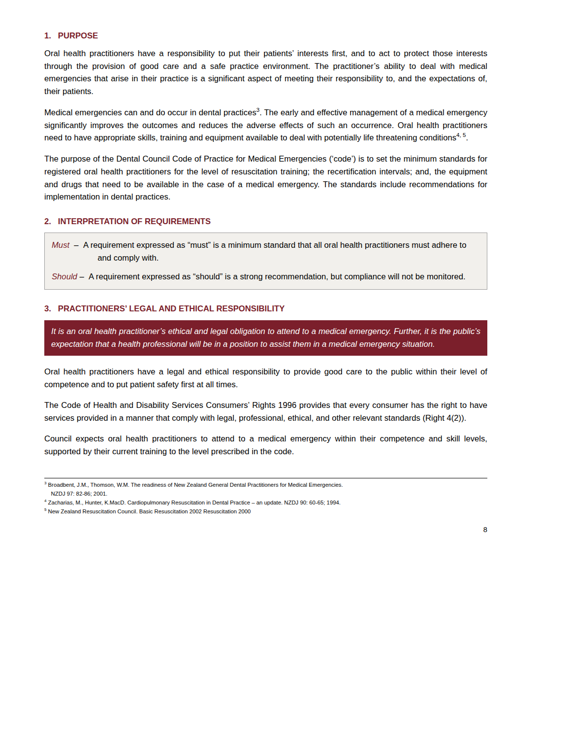1. PURPOSE
Oral health practitioners have a responsibility to put their patients’ interests first, and to act to protect those interests through the provision of good care and a safe practice environment. The practitioner’s ability to deal with medical emergencies that arise in their practice is a significant aspect of meeting their responsibility to, and the expectations of, their patients.
Medical emergencies can and do occur in dental practices3. The early and effective management of a medical emergency significantly improves the outcomes and reduces the adverse effects of such an occurrence. Oral health practitioners need to have appropriate skills, training and equipment available to deal with potentially life threatening conditions4, 5.
The purpose of the Dental Council Code of Practice for Medical Emergencies (‘code’) is to set the minimum standards for registered oral health practitioners for the level of resuscitation training; the recertification intervals; and, the equipment and drugs that need to be available in the case of a medical emergency. The standards include recommendations for implementation in dental practices.
2. INTERPRETATION OF REQUIREMENTS
Must – A requirement expressed as “must” is a minimum standard that all oral health practitioners must adhere to and comply with.
Should – A requirement expressed as “should” is a strong recommendation, but compliance will not be monitored.
3. PRACTITIONERS’ LEGAL AND ETHICAL RESPONSIBILITY
It is an oral health practitioner’s ethical and legal obligation to attend to a medical emergency. Further, it is the public’s expectation that a health professional will be in a position to assist them in a medical emergency situation.
Oral health practitioners have a legal and ethical responsibility to provide good care to the public within their level of competence and to put patient safety first at all times.
The Code of Health and Disability Services Consumers’ Rights 1996 provides that every consumer has the right to have services provided in a manner that comply with legal, professional, ethical, and other relevant standards (Right 4(2)).
Council expects oral health practitioners to attend to a medical emergency within their competence and skill levels, supported by their current training to the level prescribed in the code.
3 Broadbent, J.M., Thomson, W.M. The readiness of New Zealand General Dental Practitioners for Medical Emergencies.
NZDJ 97: 82-86; 2001.
4 Zacharias, M., Hunter, K.MacD. Cardiopulmonary Resuscitation in Dental Practice – an update. NZDJ 90: 60-65; 1994.
5 New Zealand Resuscitation Council. Basic Resuscitation 2002 Resuscitation 2000
8